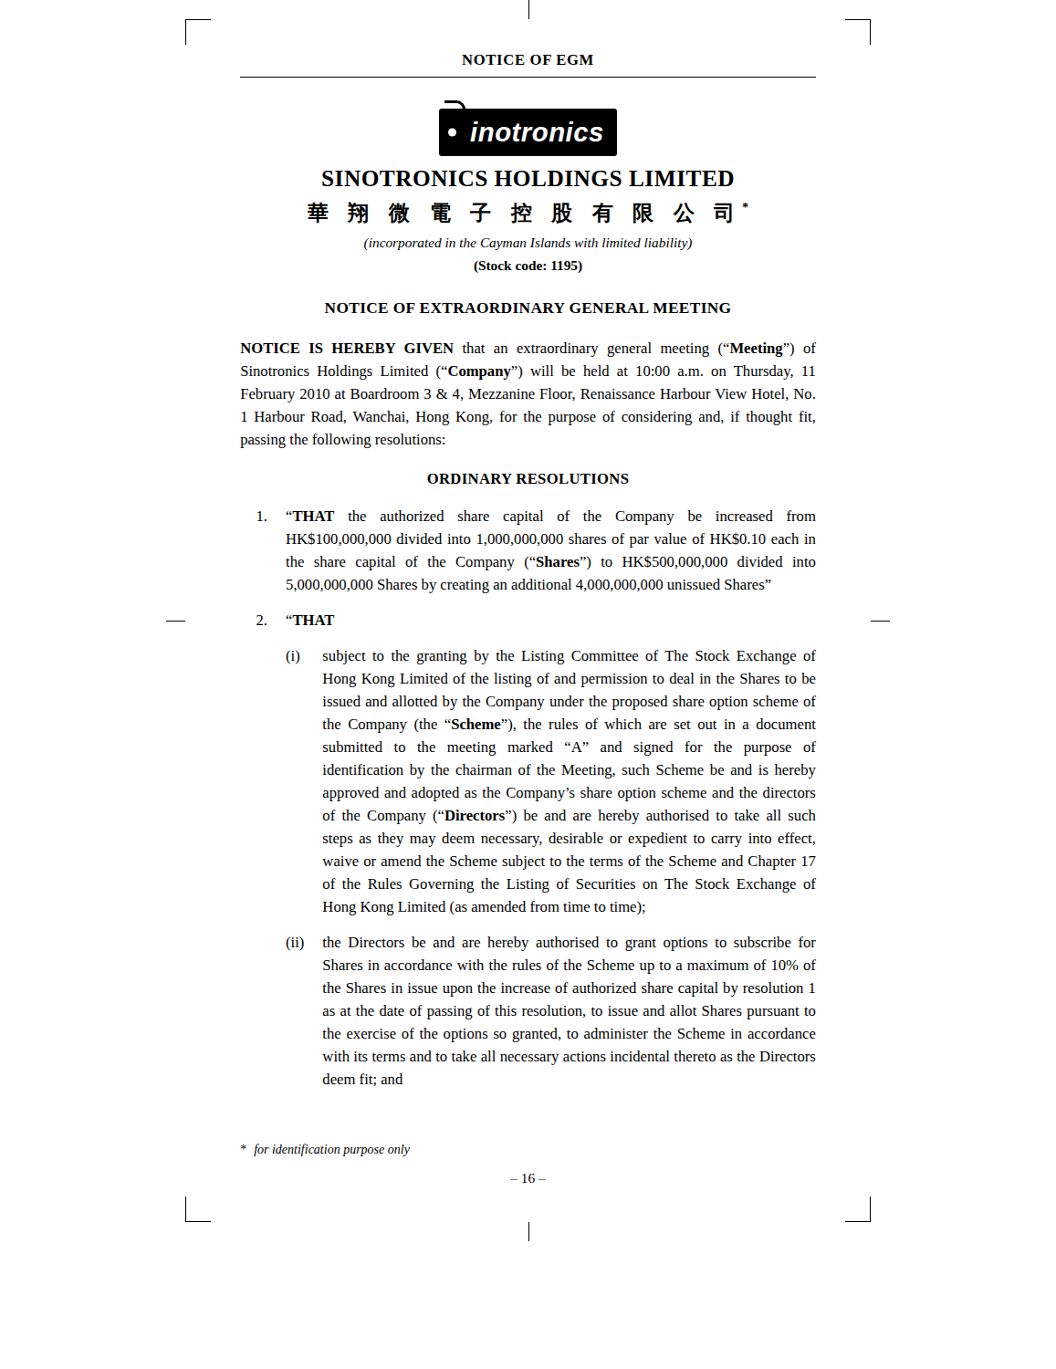NOTICE OF EGM
inotronics
SINOTRONICS HOLDINGS LIMITED
華 翔 微 電 子 控 股 有 限 公 司*
(incorporated in the Cayman Islands with limited liability)
(Stock code: 1195)
NOTICE OF EXTRAORDINARY GENERAL MEETING
NOTICE IS HEREBY GIVEN that an extraordinary general meeting (“Meeting”) of Sinotronics Holdings Limited (“Company”) will be held at 10:00 a.m. on Thursday, 11 February 2010 at Boardroom 3 & 4, Mezzanine Floor, Renaissance Harbour View Hotel, No. 1 Harbour Road, Wanchai, Hong Kong, for the purpose of considering and, if thought fit, passing the following resolutions:
ORDINARY RESOLUTIONS
1. “THAT the authorized share capital of the Company be increased from HK$100,000,000 divided into 1,000,000,000 shares of par value of HK$0.10 each in the share capital of the Company (“Shares”) to HK$500,000,000 divided into 5,000,000,000 Shares by creating an additional 4,000,000,000 unissued Shares”
2. “THAT
(i) subject to the granting by the Listing Committee of The Stock Exchange of Hong Kong Limited of the listing of and permission to deal in the Shares to be issued and allotted by the Company under the proposed share option scheme of the Company (the “Scheme”), the rules of which are set out in a document submitted to the meeting marked “A” and signed for the purpose of identification by the chairman of the Meeting, such Scheme be and is hereby approved and adopted as the Company’s share option scheme and the directors of the Company (“Directors”) be and are hereby authorised to take all such steps as they may deem necessary, desirable or expedient to carry into effect, waive or amend the Scheme subject to the terms of the Scheme and Chapter 17 of the Rules Governing the Listing of Securities on The Stock Exchange of Hong Kong Limited (as amended from time to time);
(ii) the Directors be and are hereby authorised to grant options to subscribe for Shares in accordance with the rules of the Scheme up to a maximum of 10% of the Shares in issue upon the increase of authorized share capital by resolution 1 as at the date of passing of this resolution, to issue and allot Shares pursuant to the exercise of the options so granted, to administer the Scheme in accordance with its terms and to take all necessary actions incidental thereto as the Directors deem fit; and
*for identification purpose only
– 16 –